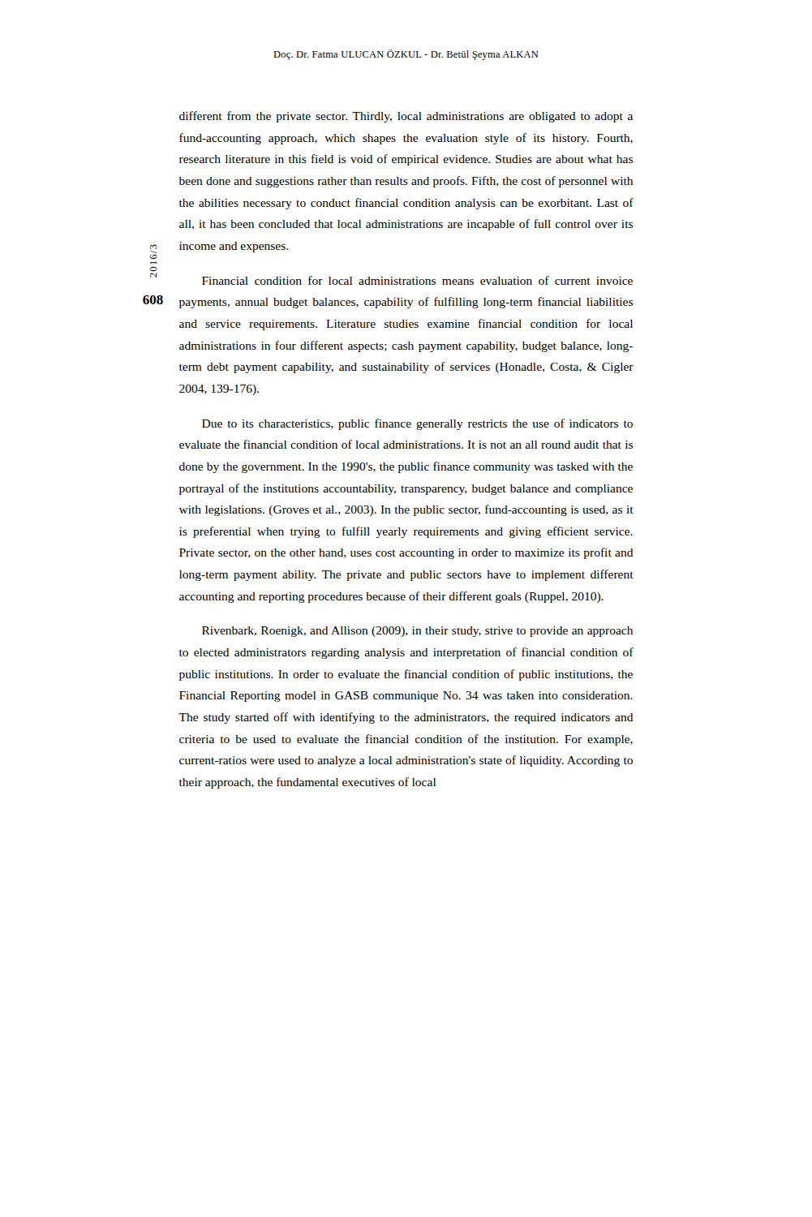Doç. Dr. Fatma ULUCAN ÖZKUL - Dr. Betül Şeyma ALKAN
2016/3
608
different from the private sector. Thirdly, local administrations are obligated to adopt a fund-accounting approach, which shapes the evaluation style of its history. Fourth, research literature in this field is void of empirical evidence. Studies are about what has been done and suggestions rather than results and proofs. Fifth, the cost of personnel with the abilities necessary to conduct financial condition analysis can be exorbitant. Last of all, it has been concluded that local administrations are incapable of full control over its income and expenses.
Financial condition for local administrations means evaluation of current invoice payments, annual budget balances, capability of fulfilling long-term financial liabilities and service requirements. Literature studies examine financial condition for local administrations in four different aspects; cash payment capability, budget balance, long-term debt payment capability, and sustainability of services (Honadle, Costa, & Cigler 2004, 139-176).
Due to its characteristics, public finance generally restricts the use of indicators to evaluate the financial condition of local administrations. It is not an all round audit that is done by the government. In the 1990's, the public finance community was tasked with the portrayal of the institutions accountability, transparency, budget balance and compliance with legislations. (Groves et al., 2003). In the public sector, fund-accounting is used, as it is preferential when trying to fulfill yearly requirements and giving efficient service. Private sector, on the other hand, uses cost accounting in order to maximize its profit and long-term payment ability. The private and public sectors have to implement different accounting and reporting procedures because of their different goals (Ruppel, 2010).
Rivenbark, Roenigk, and Allison (2009), in their study, strive to provide an approach to elected administrators regarding analysis and interpretation of financial condition of public institutions. In order to evaluate the financial condition of public institutions, the Financial Reporting model in GASB communique No. 34 was taken into consideration. The study started off with identifying to the administrators, the required indicators and criteria to be used to evaluate the financial condition of the institution. For example, current-ratios were used to analyze a local administration's state of liquidity. According to their approach, the fundamental executives of local